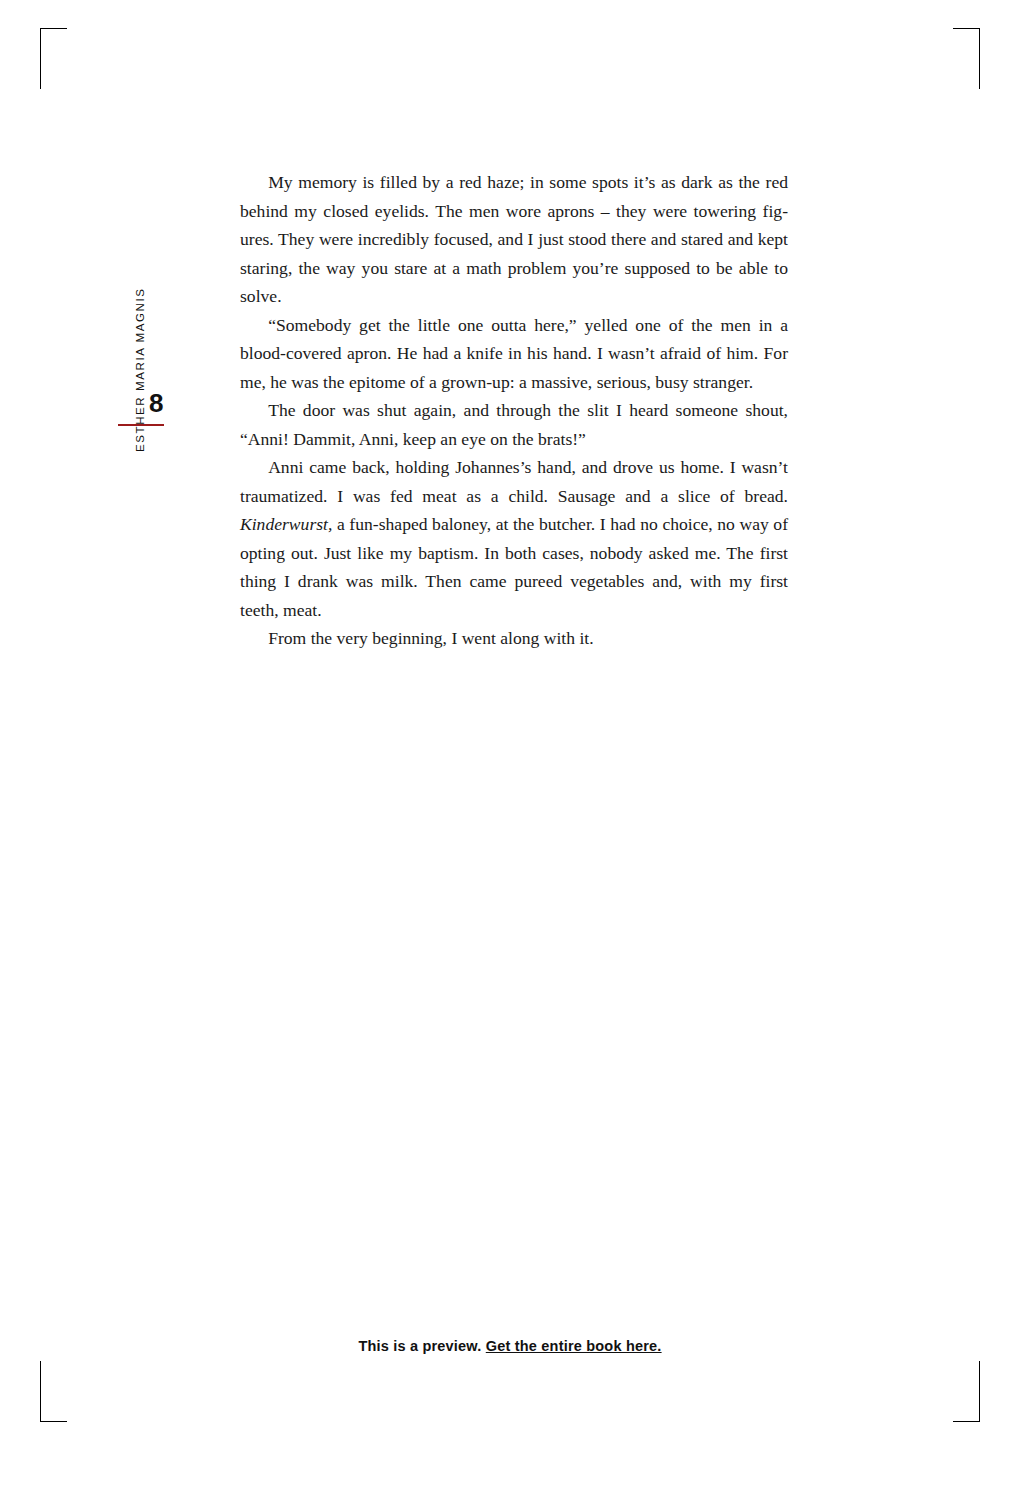8
ESTHER MARIA MAGNIS
My memory is filled by a red haze; in some spots it’s as dark as the red behind my closed eyelids. The men wore aprons – they were towering figures. They were incredibly focused, and I just stood there and stared and kept staring, the way you stare at a math problem you’re supposed to be able to solve.
“Somebody get the little one outta here,” yelled one of the men in a blood-covered apron. He had a knife in his hand. I wasn’t afraid of him. For me, he was the epitome of a grown-up: a massive, serious, busy stranger.
The door was shut again, and through the slit I heard someone shout, “Anni! Dammit, Anni, keep an eye on the brats!”
Anni came back, holding Johannes’s hand, and drove us home. I wasn’t traumatized. I was fed meat as a child. Sausage and a slice of bread. Kinderwurst, a fun-shaped baloney, at the butcher. I had no choice, no way of opting out. Just like my baptism. In both cases, nobody asked me. The first thing I drank was milk. Then came pureed vegetables and, with my first teeth, meat.
From the very beginning, I went along with it.
This is a preview. Get the entire book here.